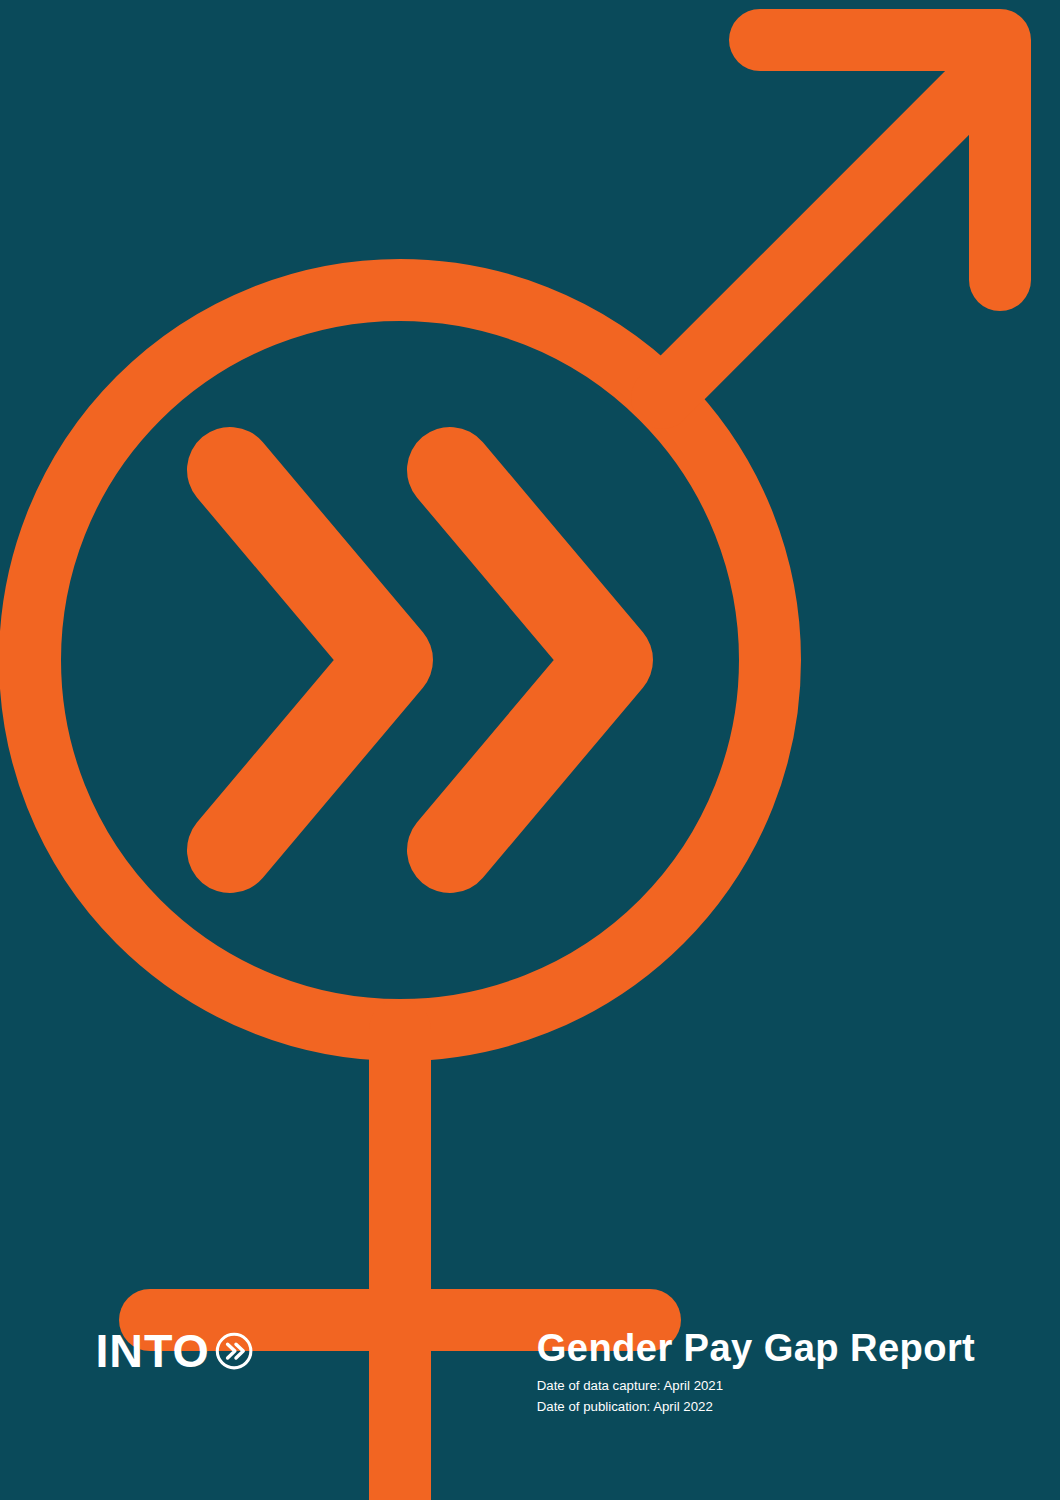INTO
Gender Pay Gap Report
Date of data capture: April 2021 Date of publication: April 2022